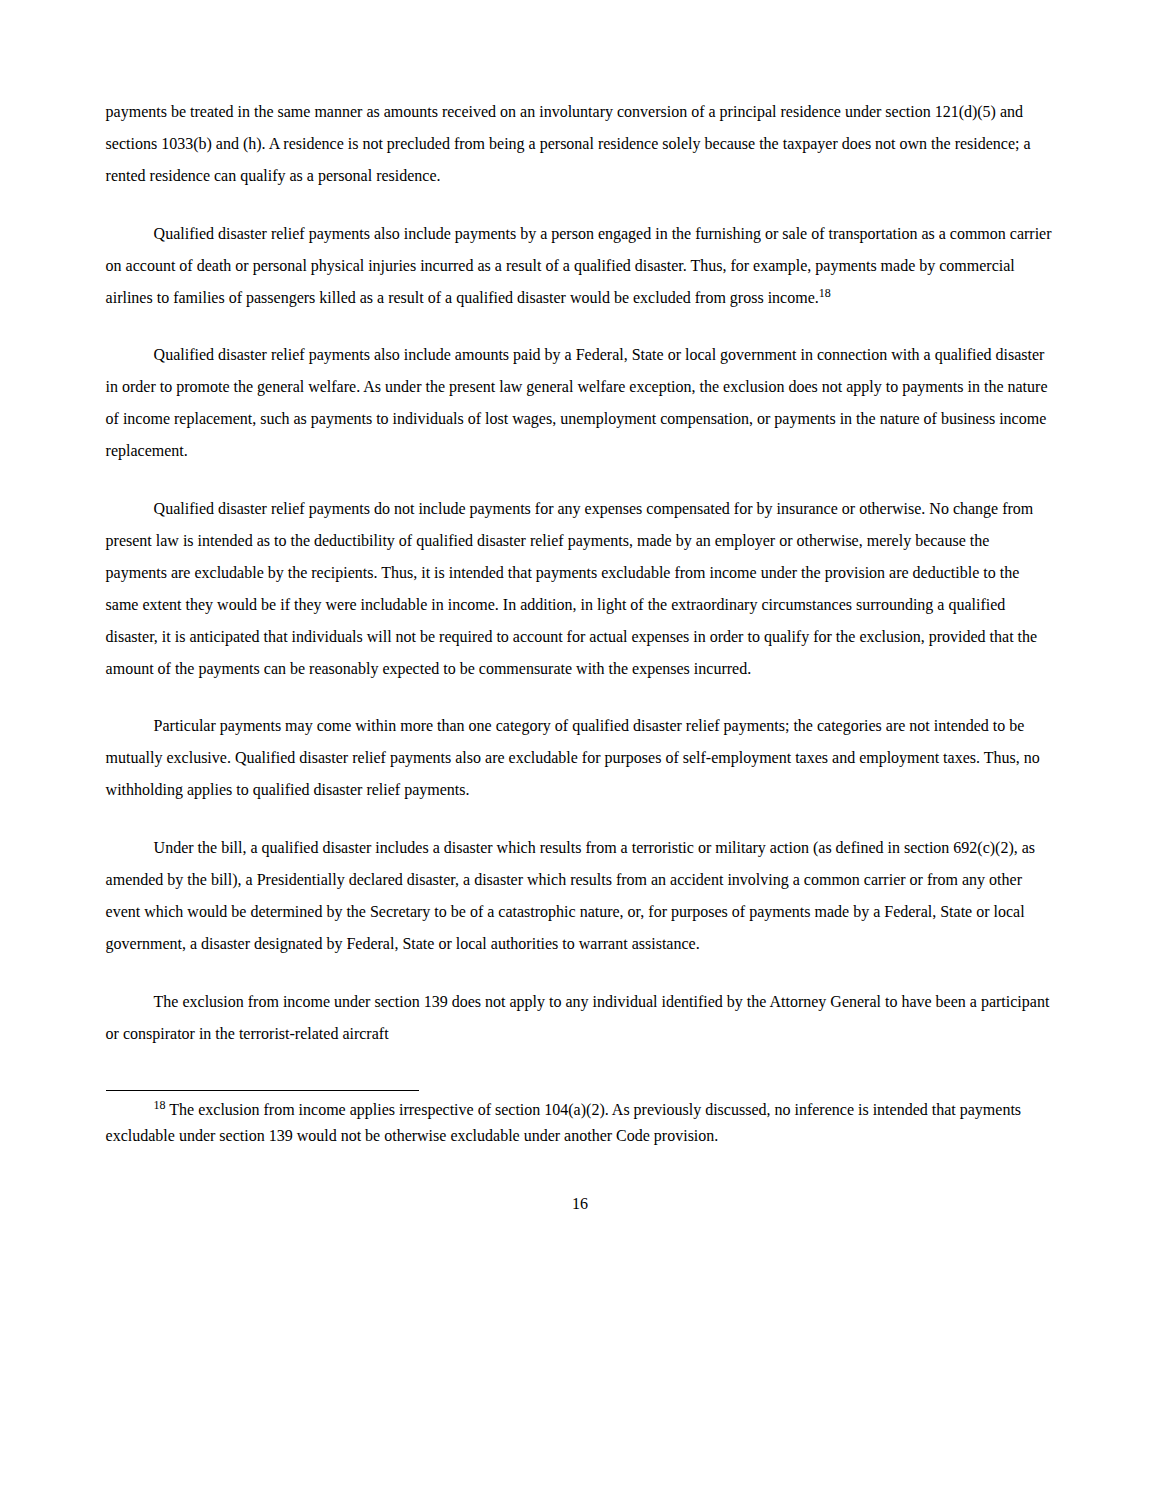payments be treated in the same manner as amounts received on an involuntary conversion of a principal residence under section 121(d)(5) and sections 1033(b) and (h). A residence is not precluded from being a personal residence solely because the taxpayer does not own the residence; a rented residence can qualify as a personal residence.
Qualified disaster relief payments also include payments by a person engaged in the furnishing or sale of transportation as a common carrier on account of death or personal physical injuries incurred as a result of a qualified disaster. Thus, for example, payments made by commercial airlines to families of passengers killed as a result of a qualified disaster would be excluded from gross income.18
Qualified disaster relief payments also include amounts paid by a Federal, State or local government in connection with a qualified disaster in order to promote the general welfare. As under the present law general welfare exception, the exclusion does not apply to payments in the nature of income replacement, such as payments to individuals of lost wages, unemployment compensation, or payments in the nature of business income replacement.
Qualified disaster relief payments do not include payments for any expenses compensated for by insurance or otherwise. No change from present law is intended as to the deductibility of qualified disaster relief payments, made by an employer or otherwise, merely because the payments are excludable by the recipients. Thus, it is intended that payments excludable from income under the provision are deductible to the same extent they would be if they were includable in income. In addition, in light of the extraordinary circumstances surrounding a qualified disaster, it is anticipated that individuals will not be required to account for actual expenses in order to qualify for the exclusion, provided that the amount of the payments can be reasonably expected to be commensurate with the expenses incurred.
Particular payments may come within more than one category of qualified disaster relief payments; the categories are not intended to be mutually exclusive. Qualified disaster relief payments also are excludable for purposes of self-employment taxes and employment taxes. Thus, no withholding applies to qualified disaster relief payments.
Under the bill, a qualified disaster includes a disaster which results from a terroristic or military action (as defined in section 692(c)(2), as amended by the bill), a Presidentially declared disaster, a disaster which results from an accident involving a common carrier or from any other event which would be determined by the Secretary to be of a catastrophic nature, or, for purposes of payments made by a Federal, State or local government, a disaster designated by Federal, State or local authorities to warrant assistance.
The exclusion from income under section 139 does not apply to any individual identified by the Attorney General to have been a participant or conspirator in the terrorist-related aircraft
18 The exclusion from income applies irrespective of section 104(a)(2). As previously discussed, no inference is intended that payments excludable under section 139 would not be otherwise excludable under another Code provision.
16